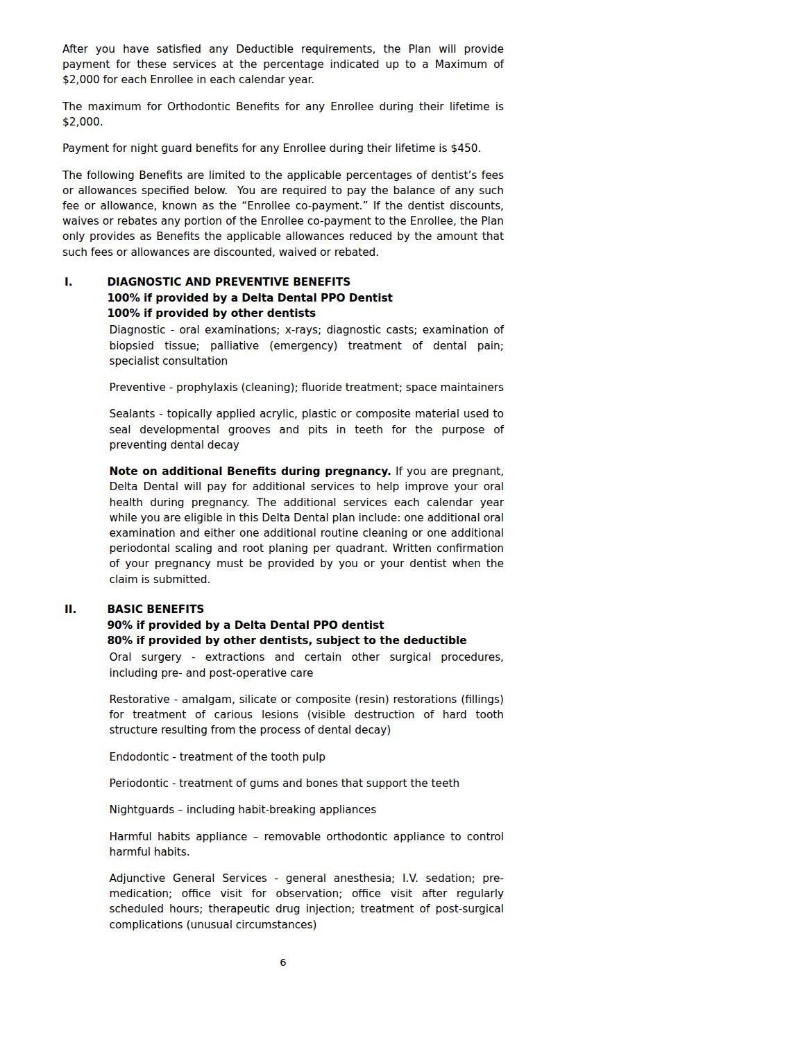After you have satisfied any Deductible requirements, the Plan will provide payment for these services at the percentage indicated up to a Maximum of $2,000 for each Enrollee in each calendar year.
The maximum for Orthodontic Benefits for any Enrollee during their lifetime is $2,000.
Payment for night guard benefits for any Enrollee during their lifetime is $450.
The following Benefits are limited to the applicable percentages of dentist’s fees or allowances specified below. You are required to pay the balance of any such fee or allowance, known as the “Enrollee co-payment.” If the dentist discounts, waives or rebates any portion of the Enrollee co-payment to the Enrollee, the Plan only provides as Benefits the applicable allowances reduced by the amount that such fees or allowances are discounted, waived or rebated.
I.
DIAGNOSTIC AND PREVENTIVE BENEFITS
100% if provided by a Delta Dental PPO Dentist
100% if provided by other dentists
Diagnostic - oral examinations; x-rays; diagnostic casts; examination of biopsied tissue; palliative (emergency) treatment of dental pain; specialist consultation
Preventive - prophylaxis (cleaning); fluoride treatment; space maintainers
Sealants - topically applied acrylic, plastic or composite material used to seal developmental grooves and pits in teeth for the purpose of preventing dental decay
Note on additional Benefits during pregnancy. If you are pregnant, Delta Dental will pay for additional services to help improve your oral health during pregnancy. The additional services each calendar year while you are eligible in this Delta Dental plan include: one additional oral examination and either one additional routine cleaning or one additional periodontal scaling and root planing per quadrant. Written confirmation of your pregnancy must be provided by you or your dentist when the claim is submitted.
II.
BASIC BENEFITS
90% if provided by a Delta Dental PPO dentist
80% if provided by other dentists, subject to the deductible
Oral surgery - extractions and certain other surgical procedures, including pre- and post-operative care
Restorative - amalgam, silicate or composite (resin) restorations (fillings) for treatment of carious lesions (visible destruction of hard tooth structure resulting from the process of dental decay)
Endodontic - treatment of the tooth pulp
Periodontic - treatment of gums and bones that support the teeth
Nightguards – including habit-breaking appliances
Harmful habits appliance – removable orthodontic appliance to control harmful habits.
Adjunctive General Services - general anesthesia; I.V. sedation; pre-medication; office visit for observation; office visit after regularly scheduled hours; therapeutic drug injection; treatment of post-surgical complications (unusual circumstances)
6